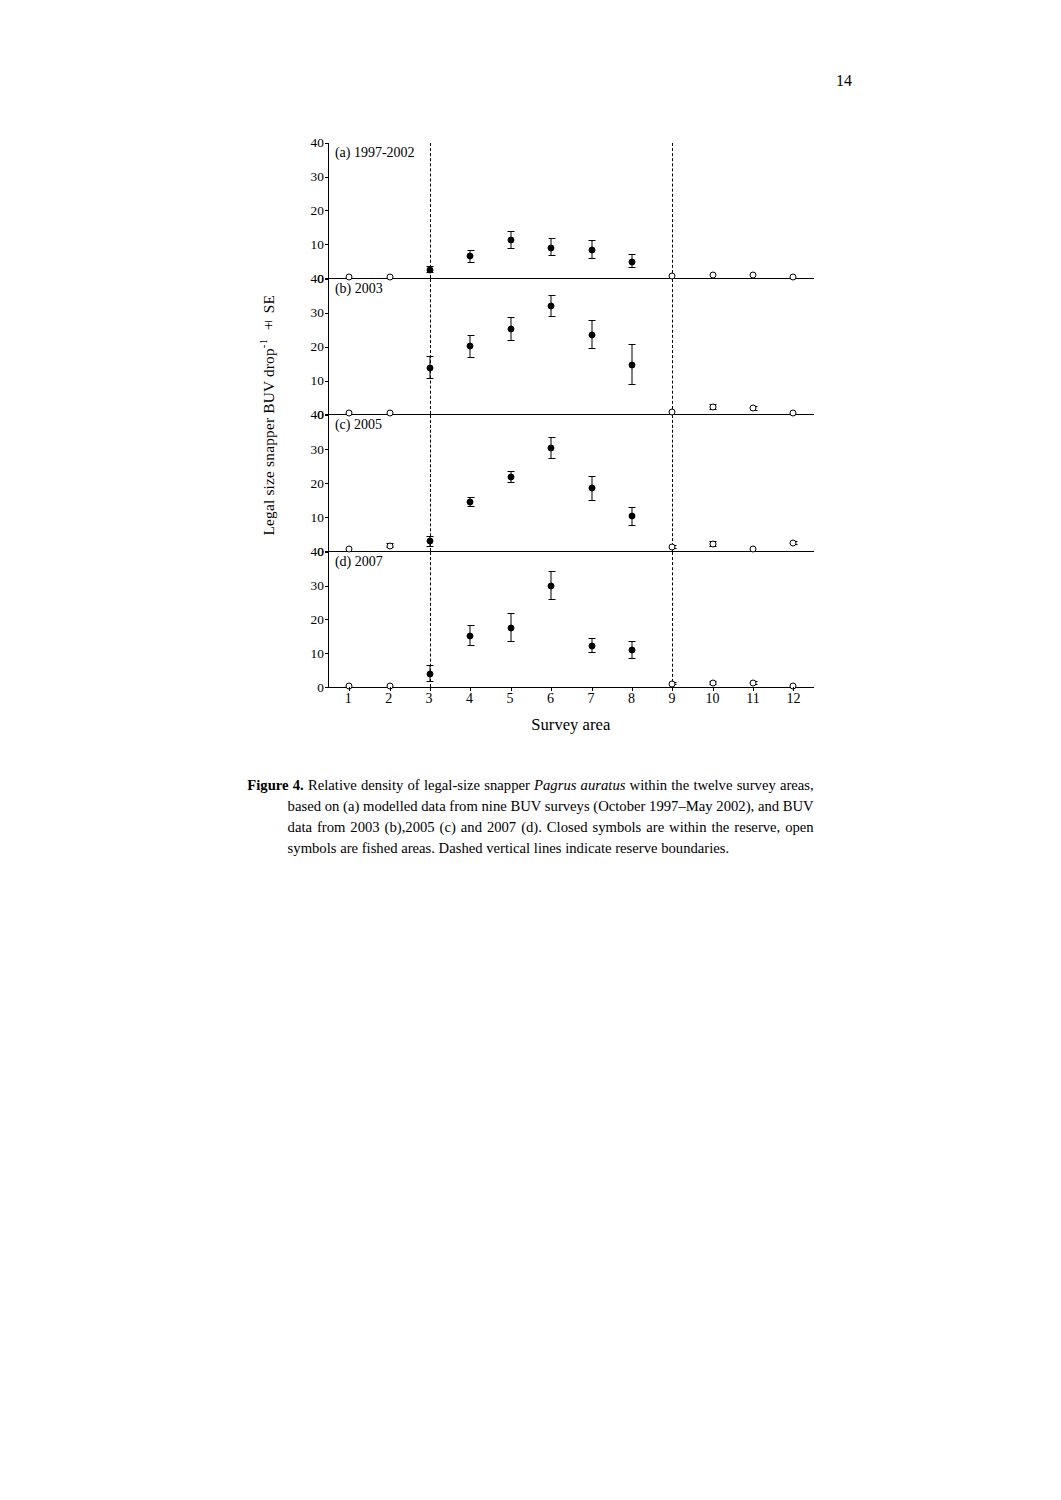14
Legal size snapper BUV drop-1 ± SE
40 30 20 10 0
40 30 20 10 0
40 30 20 10 0
40 30 20 10 0
(a) 1997-2002
(b) 2003
(c) 2005
(d) 2007
1 2 3 4 5 6 7 8 9 10 11 12
Survey area
Figure 4. Relative density of legal-size snapper Pagrus auratus within the twelve survey areas, based on (a) modelled data from nine BUV surveys (October 1997–May 2002), and BUV data from 2003 (b),2005 (c) and 2007 (d). Closed symbols are within the reserve, open symbols are fished areas. Dashed vertical lines indicate reserve boundaries.